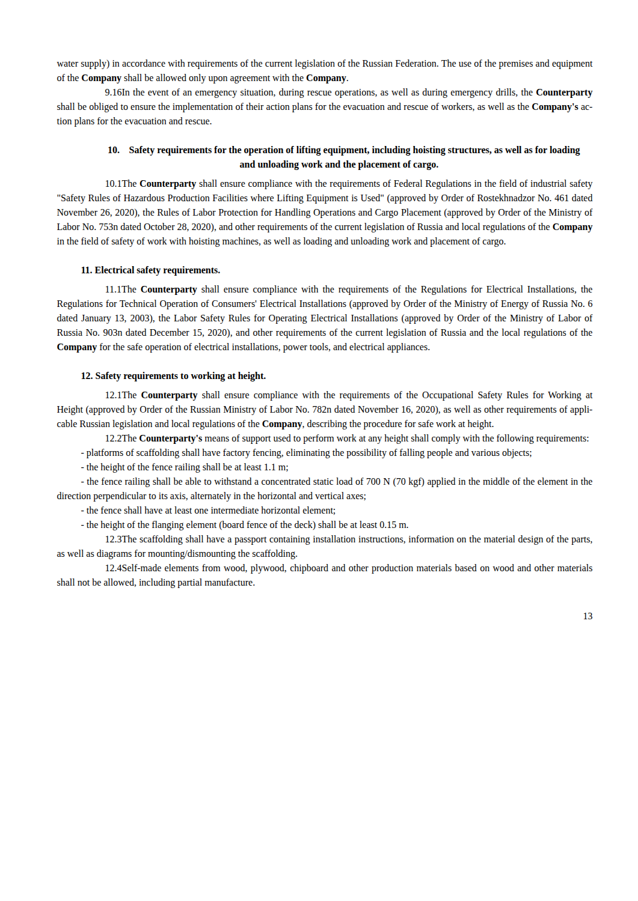water supply) in accordance with requirements of the current legislation of the Russian Federation. The use of the premises and equipment of the Company shall be allowed only upon agreement with the Company.
9.16 In the event of an emergency situation, during rescue operations, as well as during emergency drills, the Counterparty shall be obliged to ensure the implementation of their action plans for the evacuation and rescue of workers, as well as the Company's action plans for the evacuation and rescue.
10. Safety requirements for the operation of lifting equipment, including hoisting structures, as well as for loading and unloading work and the placement of cargo.
10.1 The Counterparty shall ensure compliance with the requirements of Federal Regulations in the field of industrial safety "Safety Rules of Hazardous Production Facilities where Lifting Equipment is Used" (approved by Order of Rostekhnadzor No. 461 dated November 26, 2020), the Rules of Labor Protection for Handling Operations and Cargo Placement (approved by Order of the Ministry of Labor No. 753n dated October 28, 2020), and other requirements of the current legislation of Russia and local regulations of the Company in the field of safety of work with hoisting machines, as well as loading and unloading work and placement of cargo.
11. Electrical safety requirements.
11.1 The Counterparty shall ensure compliance with the requirements of the Regulations for Electrical Installations, the Regulations for Technical Operation of Consumers' Electrical Installations (approved by Order of the Ministry of Energy of Russia No. 6 dated January 13, 2003), the Labor Safety Rules for Operating Electrical Installations (approved by Order of the Ministry of Labor of Russia No. 903n dated December 15, 2020), and other requirements of the current legislation of Russia and the local regulations of the Company for the safe operation of electrical installations, power tools, and electrical appliances.
12. Safety requirements to working at height.
12.1 The Counterparty shall ensure compliance with the requirements of the Occupational Safety Rules for Working at Height (approved by Order of the Russian Ministry of Labor No. 782n dated November 16, 2020), as well as other requirements of applicable Russian legislation and local regulations of the Company, describing the procedure for safe work at height.
12.2 The Counterparty's means of support used to perform work at any height shall comply with the following requirements:
- platforms of scaffolding shall have factory fencing, eliminating the possibility of falling people and various objects;
- the height of the fence railing shall be at least 1.1 m;
- the fence railing shall be able to withstand a concentrated static load of 700 N (70 kgf) applied in the middle of the element in the direction perpendicular to its axis, alternately in the horizontal and vertical axes;
- the fence shall have at least one intermediate horizontal element;
- the height of the flanging element (board fence of the deck) shall be at least 0.15 m.
12.3 The scaffolding shall have a passport containing installation instructions, information on the material design of the parts, as well as diagrams for mounting/dismounting the scaffolding.
12.4 Self-made elements from wood, plywood, chipboard and other production materials based on wood and other materials shall not be allowed, including partial manufacture.
13